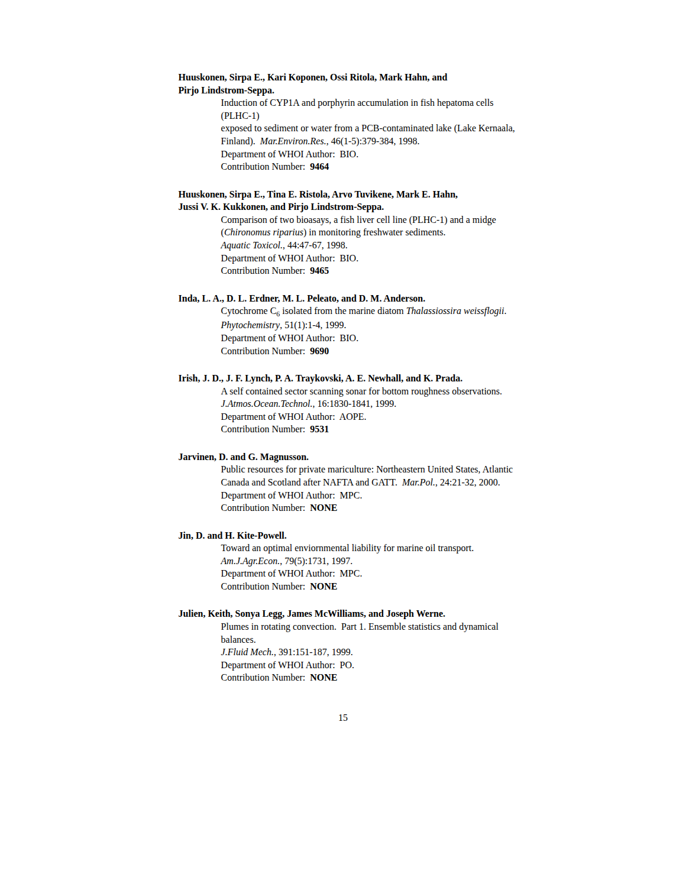Huuskonen, Sirpa E., Kari Koponen, Ossi Ritola, Mark Hahn, and
Pirjo Lindstrom-Seppa.
Induction of CYP1A and porphyrin accumulation in fish hepatoma cells (PLHC-1)
exposed to sediment or water from a PCB-contaminated lake (Lake Kernaala,
Finland). Mar.Environ.Res., 46(1-5):379-384, 1998.
Department of WHOI Author: BIO.
Contribution Number: 9464
Huuskonen, Sirpa E., Tina E. Ristola, Arvo Tuvikene, Mark E. Hahn,
Jussi V. K. Kukkonen, and Pirjo Lindstrom-Seppa.
Comparison of two bioasays, a fish liver cell line (PLHC-1) and a midge
(Chironomus riparius) in monitoring freshwater sediments.
Aquatic Toxicol., 44:47-67, 1998.
Department of WHOI Author: BIO.
Contribution Number: 9465
Inda, L. A., D. L. Erdner, M. L. Peleato, and D. M. Anderson.
Cytochrome C6 isolated from the marine diatom Thalassiossira weissflogii.
Phytochemistry, 51(1):1-4, 1999.
Department of WHOI Author: BIO.
Contribution Number: 9690
Irish, J. D., J. F. Lynch, P. A. Traykovski, A. E. Newhall, and K. Prada.
A self contained sector scanning sonar for bottom roughness observations.
J.Atmos.Ocean.Technol., 16:1830-1841, 1999.
Department of WHOI Author: AOPE.
Contribution Number: 9531
Jarvinen, D. and G. Magnusson.
Public resources for private mariculture: Northeastern United States, Atlantic
Canada and Scotland after NAFTA and GATT. Mar.Pol., 24:21-32, 2000.
Department of WHOI Author: MPC.
Contribution Number: NONE
Jin, D. and H. Kite-Powell.
Toward an optimal enviornmental liability for marine oil transport.
Am.J.Agr.Econ., 79(5):1731, 1997.
Department of WHOI Author: MPC.
Contribution Number: NONE
Julien, Keith, Sonya Legg, James McWilliams, and Joseph Werne.
Plumes in rotating convection. Part 1. Ensemble statistics and dynamical balances.
J.Fluid Mech., 391:151-187, 1999.
Department of WHOI Author: PO.
Contribution Number: NONE
15